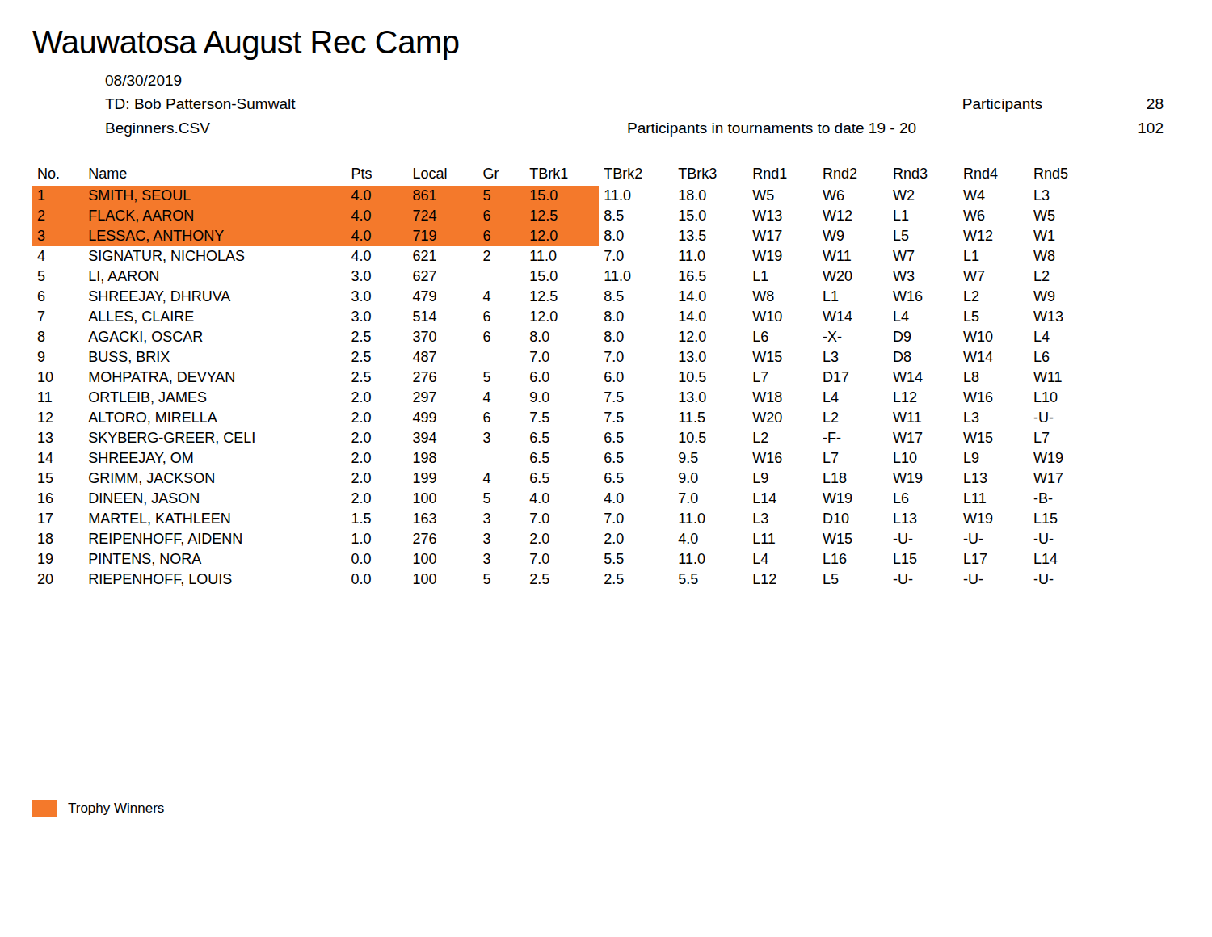Wauwatosa August Rec Camp
08/30/2019
TD: Bob Patterson-Sumwalt
Participants
28
Beginners.CSV
Participants in tournaments to date 19 - 20
102
| No. | Name | Pts | Local | Gr | TBrk1 | TBrk2 | TBrk3 | Rnd1 | Rnd2 | Rnd3 | Rnd4 | Rnd5 |
| --- | --- | --- | --- | --- | --- | --- | --- | --- | --- | --- | --- | --- |
| 1 | SMITH, SEOUL | 4.0 | 861 | 5 | 15.0 | 11.0 | 18.0 | W5 | W6 | W2 | W4 | L3 |
| 2 | FLACK, AARON | 4.0 | 724 | 6 | 12.5 | 8.5 | 15.0 | W13 | W12 | L1 | W6 | W5 |
| 3 | LESSAC, ANTHONY | 4.0 | 719 | 6 | 12.0 | 8.0 | 13.5 | W17 | W9 | L5 | W12 | W1 |
| 4 | SIGNATUR, NICHOLAS | 4.0 | 621 | 2 | 11.0 | 7.0 | 11.0 | W19 | W11 | W7 | L1 | W8 |
| 5 | LI, AARON | 3.0 | 627 | | 15.0 | 11.0 | 16.5 | L1 | W20 | W3 | W7 | L2 |
| 6 | SHREEJAY, DHRUVA | 3.0 | 479 | 4 | 12.5 | 8.5 | 14.0 | W8 | L1 | W16 | L2 | W9 |
| 7 | ALLES, CLAIRE | 3.0 | 514 | 6 | 12.0 | 8.0 | 14.0 | W10 | W14 | L4 | L5 | W13 |
| 8 | AGACKI, OSCAR | 2.5 | 370 | 6 | 8.0 | 8.0 | 12.0 | L6 | -X- | D9 | W10 | L4 |
| 9 | BUSS, BRIX | 2.5 | 487 | | 7.0 | 7.0 | 13.0 | W15 | L3 | D8 | W14 | L6 |
| 10 | MOHPATRA, DEVYAN | 2.5 | 276 | 5 | 6.0 | 6.0 | 10.5 | L7 | D17 | W14 | L8 | W11 |
| 11 | ORTLEIB, JAMES | 2.0 | 297 | 4 | 9.0 | 7.5 | 13.0 | W18 | L4 | L12 | W16 | L10 |
| 12 | ALTORO, MIRELLA | 2.0 | 499 | 6 | 7.5 | 7.5 | 11.5 | W20 | L2 | W11 | L3 | -U- |
| 13 | SKYBERG-GREER, CELI | 2.0 | 394 | 3 | 6.5 | 6.5 | 10.5 | L2 | -F- | W17 | W15 | L7 |
| 14 | SHREEJAY, OM | 2.0 | 198 | | 6.5 | 6.5 | 9.5 | W16 | L7 | L10 | L9 | W19 |
| 15 | GRIMM, JACKSON | 2.0 | 199 | 4 | 6.5 | 6.5 | 9.0 | L9 | L18 | W19 | L13 | W17 |
| 16 | DINEEN, JASON | 2.0 | 100 | 5 | 4.0 | 4.0 | 7.0 | L14 | W19 | L6 | L11 | -B- |
| 17 | MARTEL, KATHLEEN | 1.5 | 163 | 3 | 7.0 | 7.0 | 11.0 | L3 | D10 | L13 | W19 | L15 |
| 18 | REIPENHOFF, AIDENN | 1.0 | 276 | 3 | 2.0 | 2.0 | 4.0 | L11 | W15 | -U- | -U- | -U- |
| 19 | PINTENS, NORA | 0.0 | 100 | 3 | 7.0 | 5.5 | 11.0 | L4 | L16 | L15 | L17 | L14 |
| 20 | RIEPENHOFF, LOUIS | 0.0 | 100 | 5 | 2.5 | 2.5 | 5.5 | L12 | L5 | -U- | -U- | -U- |
Trophy Winners